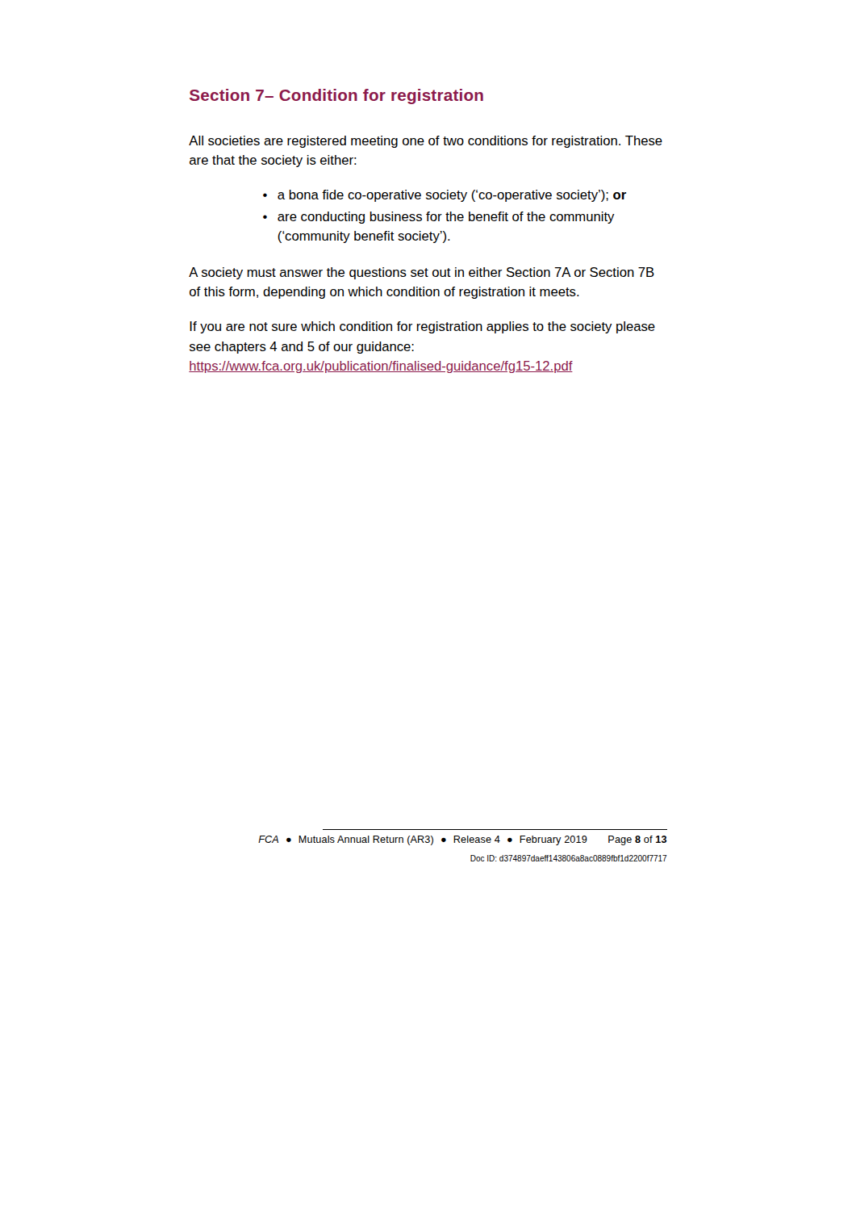Section 7– Condition for registration
All societies are registered meeting one of two conditions for registration. These are that the society is either:
a bona fide co-operative society (‘co-operative society’); or
are conducting business for the benefit of the community (‘community benefit society’).
A society must answer the questions set out in either Section 7A or Section 7B of this form, depending on which condition of registration it meets.
If you are not sure which condition for registration applies to the society please see chapters 4 and 5 of our guidance:
https://www.fca.org.uk/publication/finalised-guidance/fg15-12.pdf
FCA ● Mutuals Annual Return (AR3) ● Release 4 ● February 2019 Page 8 of 13
Doc ID: d374897daeff143806a8ac0889fbf1d2200f7717